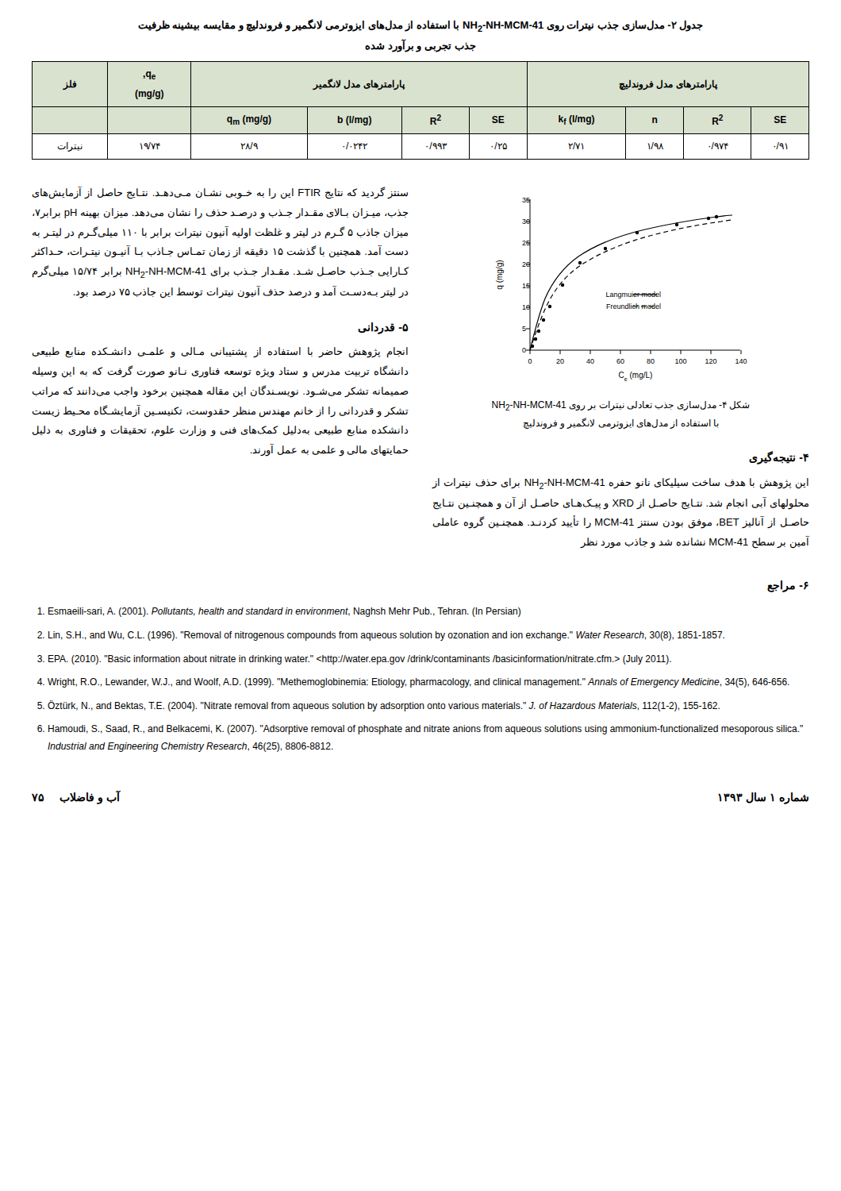جدول ۲- مدل‌سازی جذب نیترات روی NH2-NH-MCM-41 با استفاده از مدل‌های ایزوترمی لانگمیر و فروندلیچ و مقایسه بیشینه ظرفیت
جذب تجربی و برآورد شده
| پارامترهای مدل فروندلیچ | پارامترهای مدل لانگمیر | q e , (mg/g) | فلز |
| --- | --- | --- | --- |
| SE | R 2 | n | k f (l/mg) | SE | R 2 | b (l/mg) | q m (mg/g) | | |
| ۰/۹۱ | ۰/۹۷۴ | ۱/۹۸ | ۲/۷۱ | ۰/۲۵ | ۰/۹۹۳ | ۰/۰۲۴۲ | ۲۸/۹ | ۱۹/۷۴ | نیترات |
سنتز گردید که نتایج FTIR این را به خـوبی نشـان مـی‌دهـد. نتـایج حاصل از آزمایش‌های جذب، میـزان بـالای مقـدار جـذب و درصـد حذف را نشان می‌دهد. میزان بهینه pH برابر۷، میزان جاذب ۵ گـرم در لیتر و غلظت اولیه آنیون نیترات برابر با ۱۱۰ میلی‌گـرم در لیتـر به دست آمد. همچنین با گذشت ۱۵ دقیقه از زمان تمـاس جـاذب بـا آنیـون نیتـرات، حـداکثر کـارایی جـذب حاصـل شـد. مقـدار جـذب برای NH2-NH-MCM-41 برابر ۱۵/۷۴ میلی‌گرم در لیتر بـه‌دسـت آمد و درصد حذف آنیون نیترات توسط این جاذب ۷۵ درصد بود.
۵- قدردانی
انجام پژوهش حاضر با استفاده از پشتیبانی مـالی و علمـی دانشـکده منابع طبیعی دانشگاه تربیت مدرس و ستاد ویژه توسعه فناوری نـانو صورت گرفت که به این وسیله صمیمانه تشکر می‌شـود. نویسـندگان این مقاله همچنین برخود واجب می‌دانند که مراتب تشکر و قدردانی را از خانم مهندس منظر حقدوست، تکنیسـین آزمایشـگاه محـیط زیست دانشکده منابع طبیعی به‌دلیل کمک‌های فنی و وزارت علوم، تحقیقات و فناوری به دلیل حمایتهای مالی و علمی به عمل آورند.
0 5 10 15 20 25 30 35 0 20 40 60 80 100 120 140 Ce (mg/L) q (mg/g) Langmuier model Freundlich model
شکل ۴- مدل‌سازی جذب تعادلی نیترات بر روی NH2-NH-MCM-41
با استفاده از مدل‌های ایزوترمی لانگمیر و فروندلیچ
۴- نتیجه‌گیری
این پژوهش با هدف ساخت سیلیکای نانو حفره NH2-NH-MCM-41 برای حذف نیترات از محلولهای آبی انجام شد. نتـایج حاصـل از XRD و پیـک‌هـای حاصـل از آن و همچنـین نتـایج حاصـل از آنالیز BET، موفق بودن سنتز MCM-41 را تأیید کردنـد. همچنـین گروه عاملی آمین بر سطح MCM-41 نشانده شد و جاذب مورد نظر
۶- مراجع
Esmaeili-sari, A. (2001). Pollutants, health and standard in environment, Naghsh Mehr Pub., Tehran. (In Persian)
Lin, S.H., and Wu, C.L. (1996). "Removal of nitrogenous compounds from aqueous solution by ozonation and ion exchange." Water Research, 30(8), 1851-1857.
EPA. (2010). "Basic information about nitrate in drinking water." <http://water.epa.gov /drink/contaminants /basicinformation/nitrate.cfm.> (July 2011).
Wright, R.O., Lewander, W.J., and Woolf, A.D. (1999). "Methemoglobinemia: Etiology, pharmacology, and clinical management." Annals of Emergency Medicine, 34(5), 646-656.
Öztürk, N., and Bektas, T.E. (2004). "Nitrate removal from aqueous solution by adsorption onto various materials." J. of Hazardous Materials, 112(1-2), 155-162.
Hamoudi, S., Saad, R., and Belkacemi, K. (2007). "Adsorptive removal of phosphate and nitrate anions from aqueous solutions using ammonium-functionalized mesoporous silica." Industrial and Engineering Chemistry Research, 46(25), 8806-8812.
شماره ۱ سال ۱۳۹۳
آب و فاضلاب ۷۵